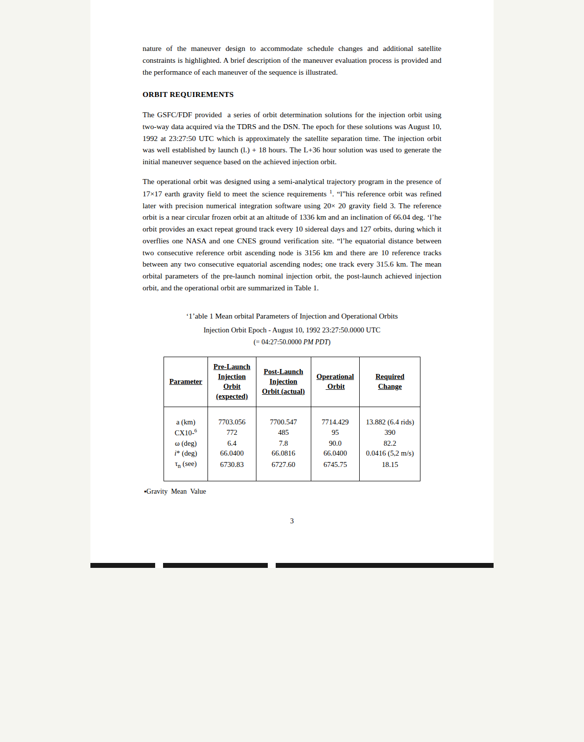nature of the maneuver design to accommodate schedule changes and additional satellite constraints is highlighted. A brief description of the maneuver evaluation process is provided and the performance of each maneuver of the sequence is illustrated.
ORBIT REQUIREMENTS
The GSFC/FDF provided a series of orbit determination solutions for the injection orbit using two-way data acquired via the TDRS and the DSN. The epoch for these solutions was August 10, 1992 at 23:27:50 UTC which is approximately the satellite separation time. The injection orbit was well established by launch (l.) + 18 hours. The L+36 hour solution was used to generate the initial maneuver sequence based on the achieved injection orbit.
The operational orbit was designed using a semi-analytical trajectory program in the presence of 17×17 earth gravity field to meet the science requirements 1. “l”his reference orbit was refined later with precision numerical integration software using 20× 20 gravity field 3. The reference orbit is a near circular frozen orbit at an altitude of 1336 km and an inclination of 66.04 deg. ‘l’he orbit provides an exact repeat ground track every 10 sidereal days and 127 orbits, during which it overflies one NASA and one CNES ground verification site. “l’he equatorial distance between two consecutive reference orbit ascending node is 3156 km and there are 10 reference tracks between any two consecutive equatorial ascending nodes; one track every 315.6 km. The mean orbital parameters of the pre-launch nominal injection orbit, the post-launch achieved injection orbit, and the operational orbit are summarized in Table 1.
‘1’able 1 Mean orbital Parameters of Injection and Operational Orbits
Injection Orbit Epoch - August 10, 1992 23:27:50.0000 UTC
(= 04:27:50.0000 PM PDT)
| Parameter | Pre-Launch Injection Orbit (expected) | Post-Launch Injection Orbit (actual) | Operational Orbit | Required Change |
| --- | --- | --- | --- | --- |
| a (km) | 7703.056 | 7700.547 | 7714.429 | 13.882 (6.4 rids) |
| CX10- 6 | 772 | 485 | 95 | 390 |
| ω (deg) | 6.4 | 7.8 | 90.0 | 82.2 |
| i * (deg) | 66.0400 | 66.0816 | 66.0400 | 0.0416 (5,2 m/s) |
| τ n (see) | 6730.83 | 6727.60 | 6745.75 | 18.15 |
▪Gravity Mean Value
3